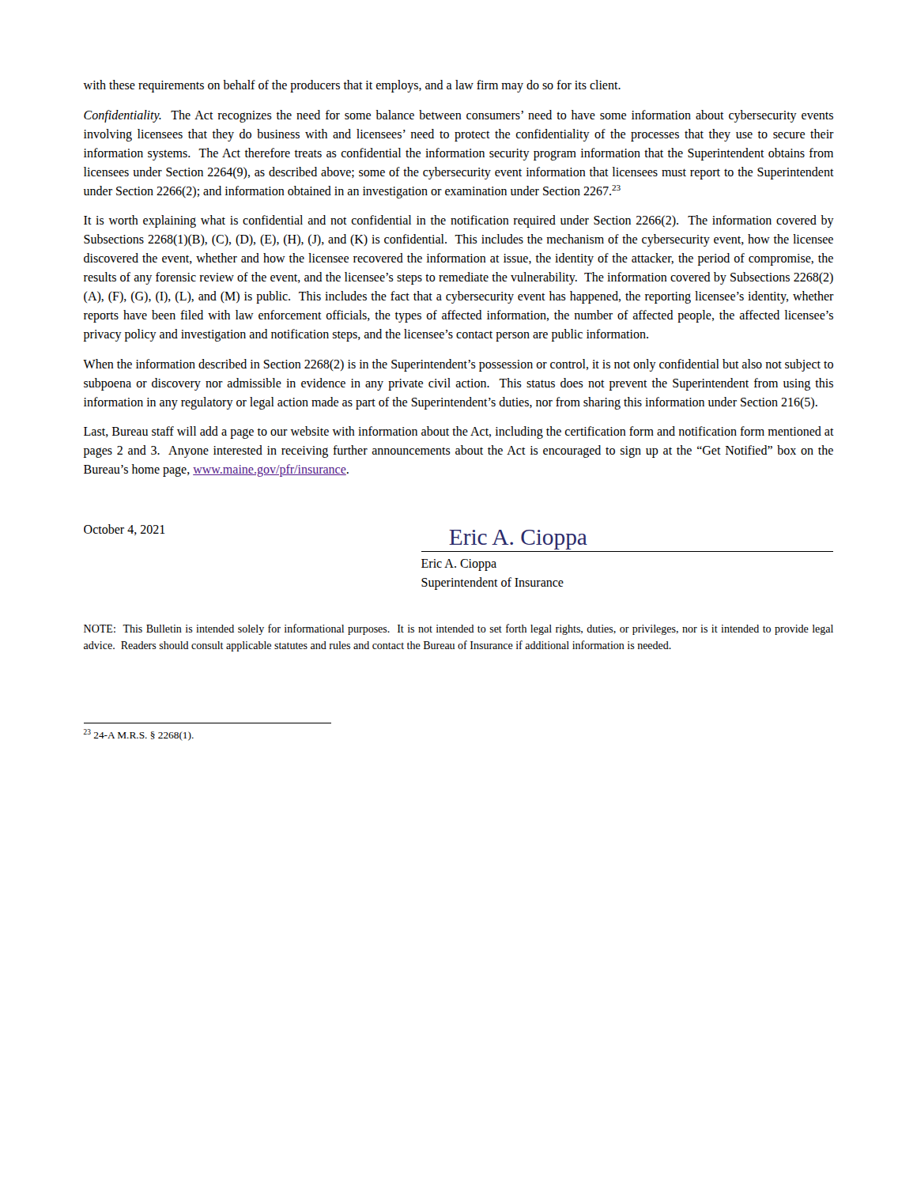with these requirements on behalf of the producers that it employs, and a law firm may do so for its client.
Confidentiality. The Act recognizes the need for some balance between consumers’ need to have some information about cybersecurity events involving licensees that they do business with and licensees’ need to protect the confidentiality of the processes that they use to secure their information systems. The Act therefore treats as confidential the information security program information that the Superintendent obtains from licensees under Section 2264(9), as described above; some of the cybersecurity event information that licensees must report to the Superintendent under Section 2266(2); and information obtained in an investigation or examination under Section 2267.23
It is worth explaining what is confidential and not confidential in the notification required under Section 2266(2). The information covered by Subsections 2268(1)(B), (C), (D), (E), (H), (J), and (K) is confidential. This includes the mechanism of the cybersecurity event, how the licensee discovered the event, whether and how the licensee recovered the information at issue, the identity of the attacker, the period of compromise, the results of any forensic review of the event, and the licensee’s steps to remediate the vulnerability. The information covered by Subsections 2268(2)(A), (F), (G), (I), (L), and (M) is public. This includes the fact that a cybersecurity event has happened, the reporting licensee’s identity, whether reports have been filed with law enforcement officials, the types of affected information, the number of affected people, the affected licensee’s privacy policy and investigation and notification steps, and the licensee’s contact person are public information.
When the information described in Section 2268(2) is in the Superintendent’s possession or control, it is not only confidential but also not subject to subpoena or discovery nor admissible in evidence in any private civil action. This status does not prevent the Superintendent from using this information in any regulatory or legal action made as part of the Superintendent’s duties, nor from sharing this information under Section 216(5).
Last, Bureau staff will add a page to our website with information about the Act, including the certification form and notification form mentioned at pages 2 and 3. Anyone interested in receiving further announcements about the Act is encouraged to sign up at the “Get Notified” box on the Bureau’s home page, www.maine.gov/pfr/insurance.
October 4, 2021
Eric A. Cioppa
Eric A. Cioppa
Superintendent of Insurance
NOTE: This Bulletin is intended solely for informational purposes. It is not intended to set forth legal rights, duties, or privileges, nor is it intended to provide legal advice. Readers should consult applicable statutes and rules and contact the Bureau of Insurance if additional information is needed.
23 24-A M.R.S. § 2268(1).